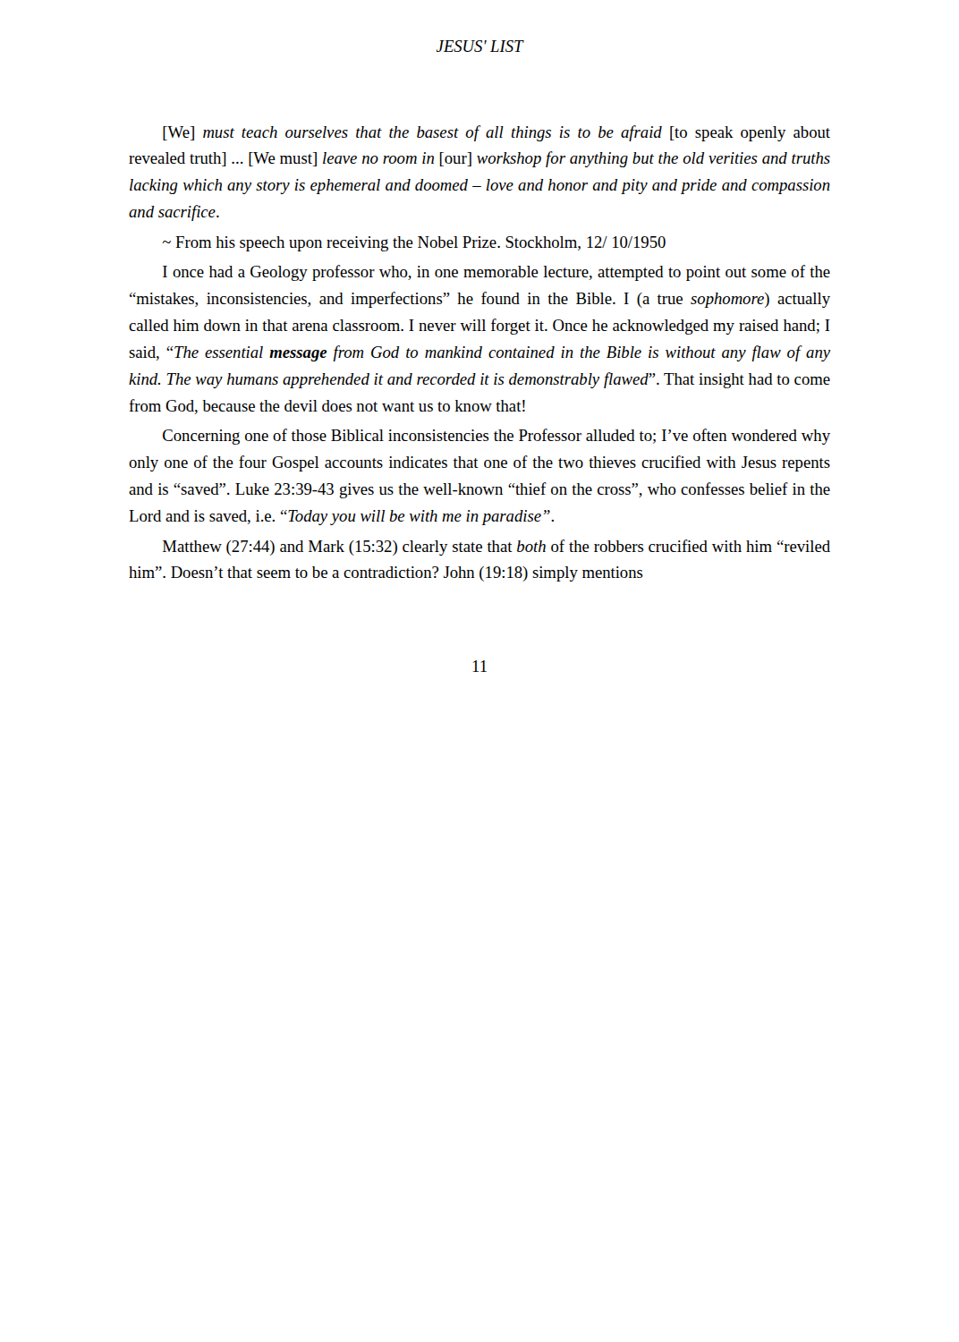JESUS' LIST
[We] must teach ourselves that the basest of all things is to be afraid [to speak openly about revealed truth] ... [We must] leave no room in [our] workshop for anything but the old verities and truths lacking which any story is ephemeral and doomed – love and honor and pity and pride and compassion and sacrifice.
~ From his speech upon receiving the Nobel Prize. Stockholm, 12/ 10/1950
I once had a Geology professor who, in one memorable lecture, attempted to point out some of the “mistakes, inconsistencies, and imperfections” he found in the Bible. I (a true sophomore) actually called him down in that arena classroom. I never will forget it. Once he acknowledged my raised hand; I said, “The essential message from God to mankind contained in the Bible is without any flaw of any kind. The way humans apprehended it and recorded it is demonstrably flawed”. That insight had to come from God, because the devil does not want us to know that!
Concerning one of those Biblical inconsistencies the Professor alluded to; I’ve often wondered why only one of the four Gospel accounts indicates that one of the two thieves crucified with Jesus repents and is “saved”. Luke 23:39-43 gives us the well-known “thief on the cross”, who confesses belief in the Lord and is saved, i.e. “Today you will be with me in paradise”.
Matthew (27:44) and Mark (15:32) clearly state that both of the robbers crucified with him “reviled him”. Doesn’t that seem to be a contradiction? John (19:18) simply mentions
11